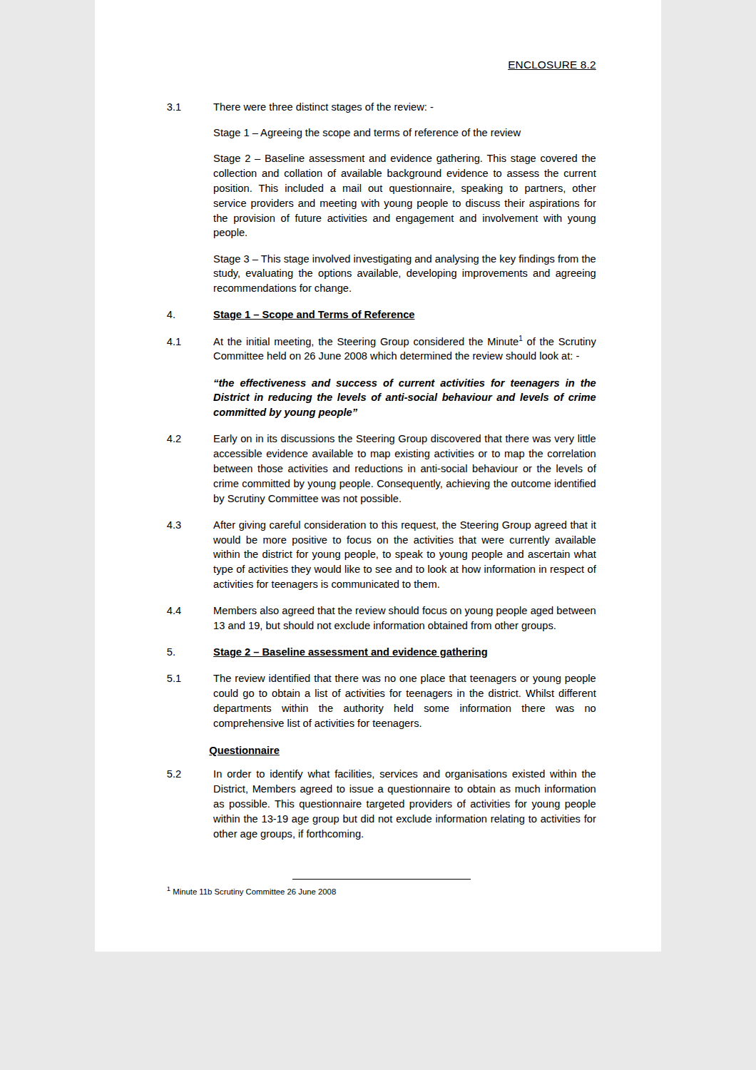ENCLOSURE 8.2
3.1
There were three distinct stages of the review: -
Stage 1 – Agreeing the scope and terms of reference of the review
Stage 2 – Baseline assessment and evidence gathering. This stage covered the collection and collation of available background evidence to assess the current position. This included a mail out questionnaire, speaking to partners, other service providers and meeting with young people to discuss their aspirations for the provision of future activities and engagement and involvement with young people.
Stage 3 – This stage involved investigating and analysing the key findings from the study, evaluating the options available, developing improvements and agreeing recommendations for change.
4.
Stage 1 – Scope and Terms of Reference
4.1
At the initial meeting, the Steering Group considered the Minute1 of the Scrutiny Committee held on 26 June 2008 which determined the review should look at: -
“the effectiveness and success of current activities for teenagers in the District in reducing the levels of anti-social behaviour and levels of crime committed by young people”
4.2
Early on in its discussions the Steering Group discovered that there was very little accessible evidence available to map existing activities or to map the correlation between those activities and reductions in anti-social behaviour or the levels of crime committed by young people. Consequently, achieving the outcome identified by Scrutiny Committee was not possible.
4.3
After giving careful consideration to this request, the Steering Group agreed that it would be more positive to focus on the activities that were currently available within the district for young people, to speak to young people and ascertain what type of activities they would like to see and to look at how information in respect of activities for teenagers is communicated to them.
4.4
Members also agreed that the review should focus on young people aged between 13 and 19, but should not exclude information obtained from other groups.
5.
Stage 2 – Baseline assessment and evidence gathering
5.1
The review identified that there was no one place that teenagers or young people could go to obtain a list of activities for teenagers in the district. Whilst different departments within the authority held some information there was no comprehensive list of activities for teenagers.
Questionnaire
5.2
In order to identify what facilities, services and organisations existed within the District, Members agreed to issue a questionnaire to obtain as much information as possible. This questionnaire targeted providers of activities for young people within the 13-19 age group but did not exclude information relating to activities for other age groups, if forthcoming.
1 Minute 11b Scrutiny Committee 26 June 2008